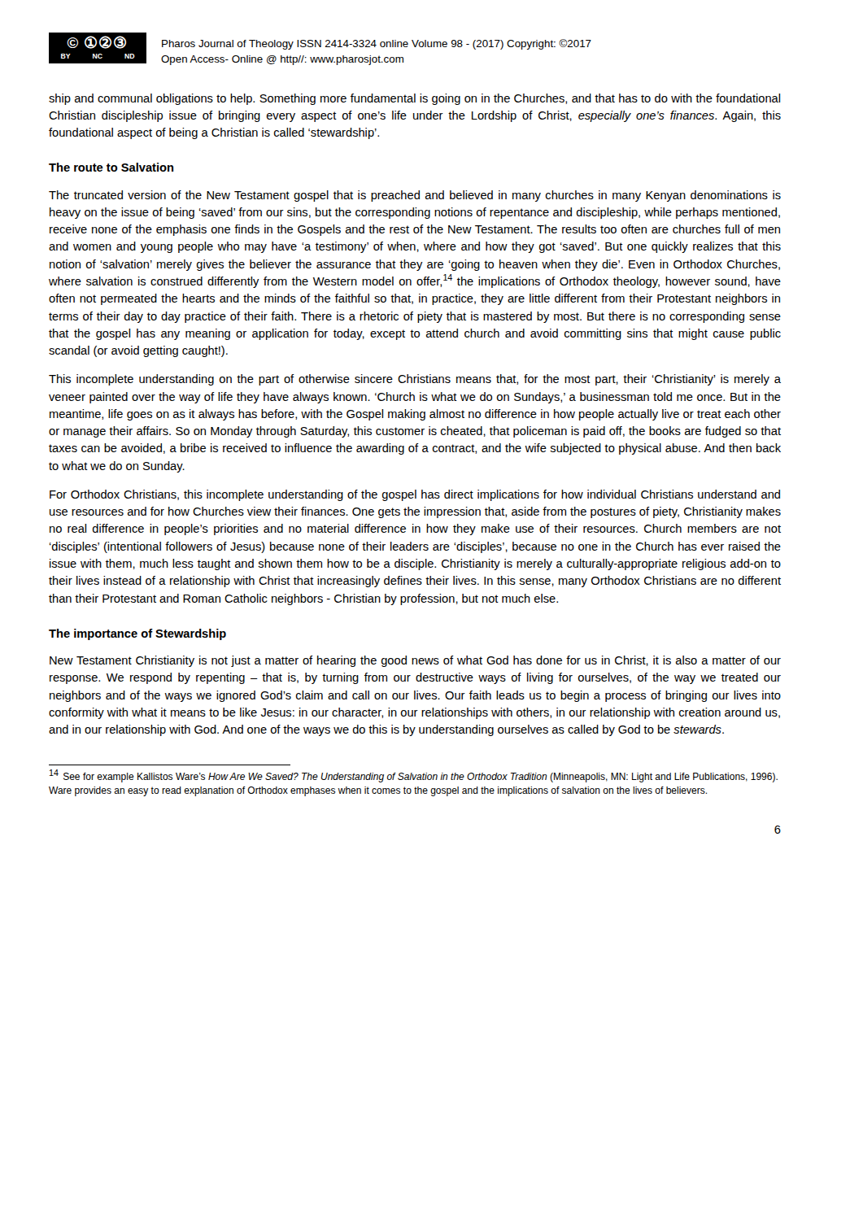© ①②③
BY NC ND
Pharos Journal of Theology ISSN 2414-3324 online Volume 98 - (2017) Copyright: ©2017
Open Access- Online @ http//: www.pharosjot.com
ship and communal obligations to help. Something more fundamental is going on in the Churches, and that has to do with the foundational Christian discipleship issue of bringing every aspect of one’s life under the Lordship of Christ, especially one’s finances. Again, this foundational aspect of being a Christian is called ‘stewardship’.
The route to Salvation
The truncated version of the New Testament gospel that is preached and believed in many churches in many Kenyan denominations is heavy on the issue of being ‘saved’ from our sins, but the corresponding notions of repentance and discipleship, while perhaps mentioned, receive none of the emphasis one finds in the Gospels and the rest of the New Testament. The results too often are churches full of men and women and young people who may have ‘a testimony’ of when, where and how they got ‘saved’. But one quickly realizes that this notion of ‘salvation’ merely gives the believer the assurance that they are ‘going to heaven when they die’. Even in Orthodox Churches, where salvation is construed differently from the Western model on offer,14 the implications of Orthodox theology, however sound, have often not permeated the hearts and the minds of the faithful so that, in practice, they are little different from their Protestant neighbors in terms of their day to day practice of their faith. There is a rhetoric of piety that is mastered by most. But there is no corresponding sense that the gospel has any meaning or application for today, except to attend church and avoid committing sins that might cause public scandal (or avoid getting caught!).
This incomplete understanding on the part of otherwise sincere Christians means that, for the most part, their ‘Christianity’ is merely a veneer painted over the way of life they have always known. ‘Church is what we do on Sundays,’ a businessman told me once. But in the meantime, life goes on as it always has before, with the Gospel making almost no difference in how people actually live or treat each other or manage their affairs. So on Monday through Saturday, this customer is cheated, that policeman is paid off, the books are fudged so that taxes can be avoided, a bribe is received to influence the awarding of a contract, and the wife subjected to physical abuse. And then back to what we do on Sunday.
For Orthodox Christians, this incomplete understanding of the gospel has direct implications for how individual Christians understand and use resources and for how Churches view their finances. One gets the impression that, aside from the postures of piety, Christianity makes no real difference in people’s priorities and no material difference in how they make use of their resources. Church members are not ‘disciples’ (intentional followers of Jesus) because none of their leaders are ‘disciples’, because no one in the Church has ever raised the issue with them, much less taught and shown them how to be a disciple. Christianity is merely a culturally-appropriate religious add-on to their lives instead of a relationship with Christ that increasingly defines their lives. In this sense, many Orthodox Christians are no different than their Protestant and Roman Catholic neighbors - Christian by profession, but not much else.
The importance of Stewardship
New Testament Christianity is not just a matter of hearing the good news of what God has done for us in Christ, it is also a matter of our response. We respond by repenting – that is, by turning from our destructive ways of living for ourselves, of the way we treated our neighbors and of the ways we ignored God’s claim and call on our lives. Our faith leads us to begin a process of bringing our lives into conformity with what it means to be like Jesus: in our character, in our relationships with others, in our relationship with creation around us, and in our relationship with God. And one of the ways we do this is by understanding ourselves as called by God to be stewards.
14 See for example Kallistos Ware’s How Are We Saved? The Understanding of Salvation in the Orthodox Tradition (Minneapolis, MN: Light and Life Publications, 1996). Ware provides an easy to read explanation of Orthodox emphases when it comes to the gospel and the implications of salvation on the lives of believers.
6